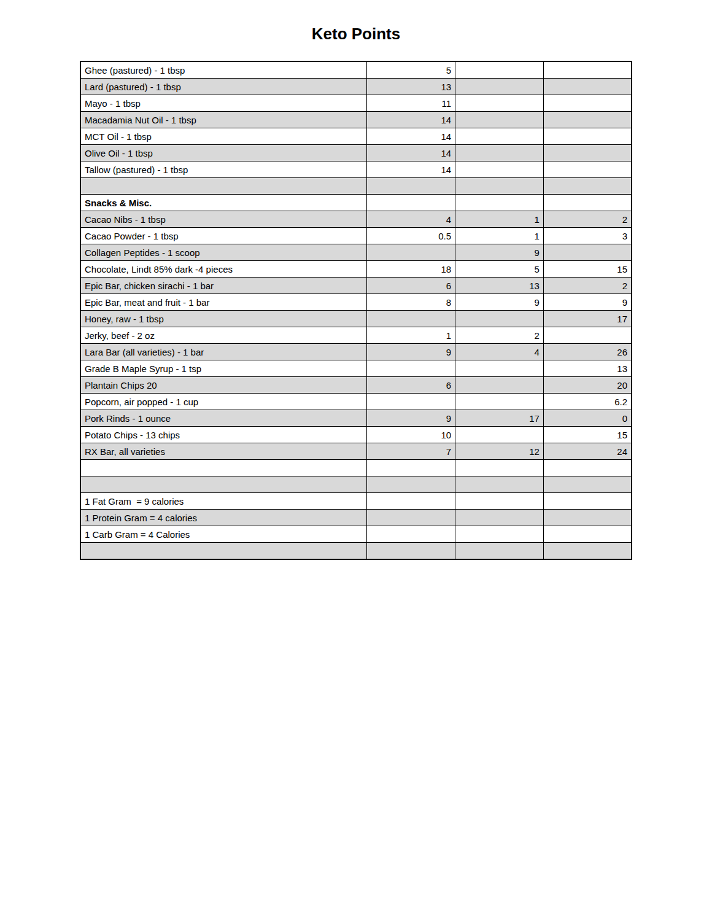Keto Points
| Ghee (pastured) - 1 tbsp | 5 | | |
| Lard (pastured) - 1 tbsp | 13 | | |
| Mayo - 1 tbsp | 11 | | |
| Macadamia Nut Oil - 1 tbsp | 14 | | |
| MCT Oil - 1 tbsp | 14 | | |
| Olive Oil - 1 tbsp | 14 | | |
| Tallow (pastured) - 1 tbsp | 14 | | |
| Snacks & Misc. | | | |
| Cacao Nibs - 1 tbsp | 4 | 1 | 2 |
| Cacao Powder - 1 tbsp | 0.5 | 1 | 3 |
| Collagen Peptides - 1 scoop | | 9 | |
| Chocolate, Lindt 85% dark -4 pieces | 18 | 5 | 15 |
| Epic Bar, chicken sirachi - 1 bar | 6 | 13 | 2 |
| Epic Bar, meat and fruit - 1 bar | 8 | 9 | 9 |
| Honey, raw - 1 tbsp | | | 17 |
| Jerky, beef - 2 oz | 1 | 2 | |
| Lara Bar (all varieties) - 1 bar | 9 | 4 | 26 |
| Grade B Maple Syrup - 1 tsp | | | 13 |
| Plantain Chips 20 | 6 | | 20 |
| Popcorn, air popped - 1 cup | | | 6.2 |
| Pork Rinds - 1 ounce | 9 | 17 | 0 |
| Potato Chips - 13 chips | 10 | | 15 |
| RX Bar, all varieties | 7 | 12 | 24 |
| 1 Fat Gram = 9 calories | | | |
| 1 Protein Gram = 4 calories | | | |
| 1 Carb Gram = 4 Calories | | | |